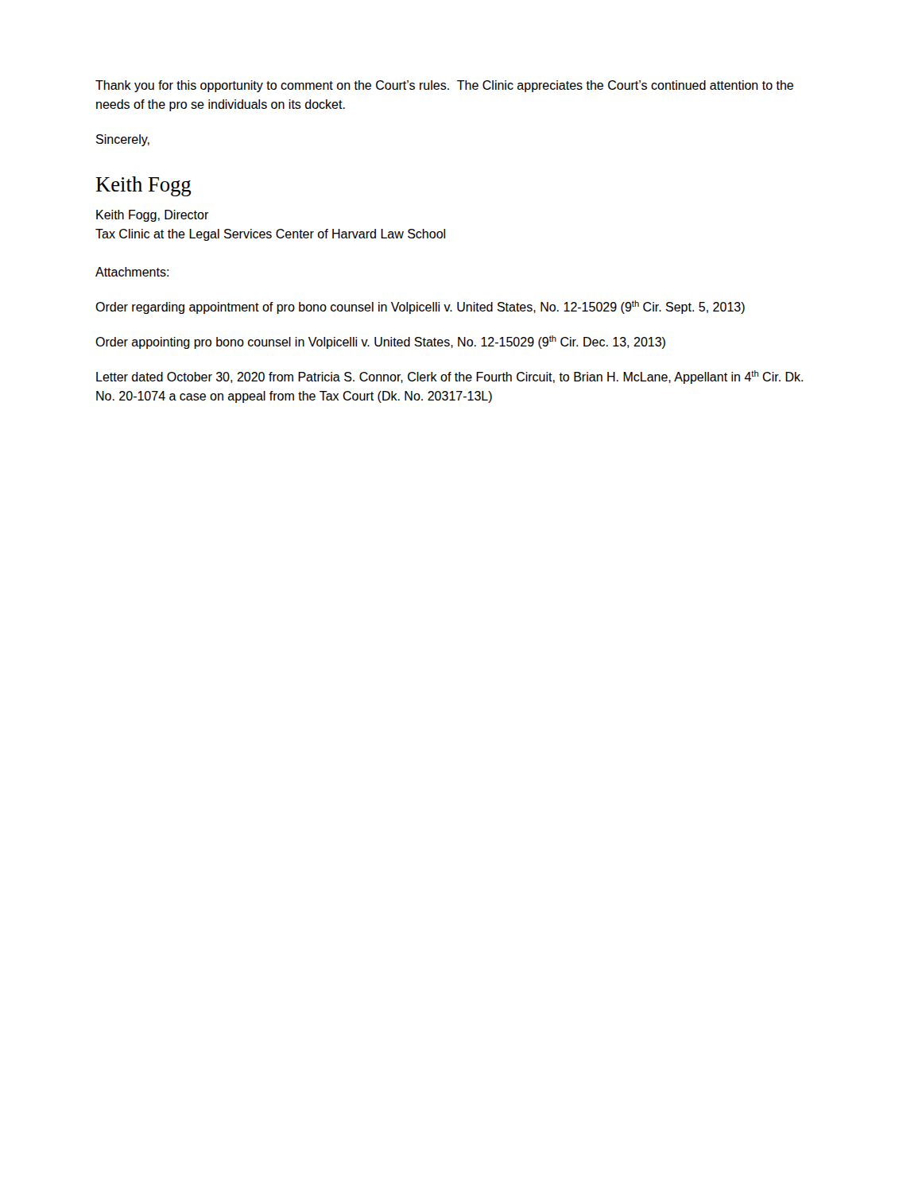Thank you for this opportunity to comment on the Court’s rules. The Clinic appreciates the Court’s continued attention to the needs of the pro se individuals on its docket.
Sincerely,
Keith Fogg
Keith Fogg, Director
Tax Clinic at the Legal Services Center of Harvard Law School
Attachments:
Order regarding appointment of pro bono counsel in Volpicelli v. United States, No. 12-15029 (9th Cir. Sept. 5, 2013)
Order appointing pro bono counsel in Volpicelli v. United States, No. 12-15029 (9th Cir. Dec. 13, 2013)
Letter dated October 30, 2020 from Patricia S. Connor, Clerk of the Fourth Circuit, to Brian H. McLane, Appellant in 4th Cir. Dk. No. 20-1074 a case on appeal from the Tax Court (Dk. No. 20317-13L)